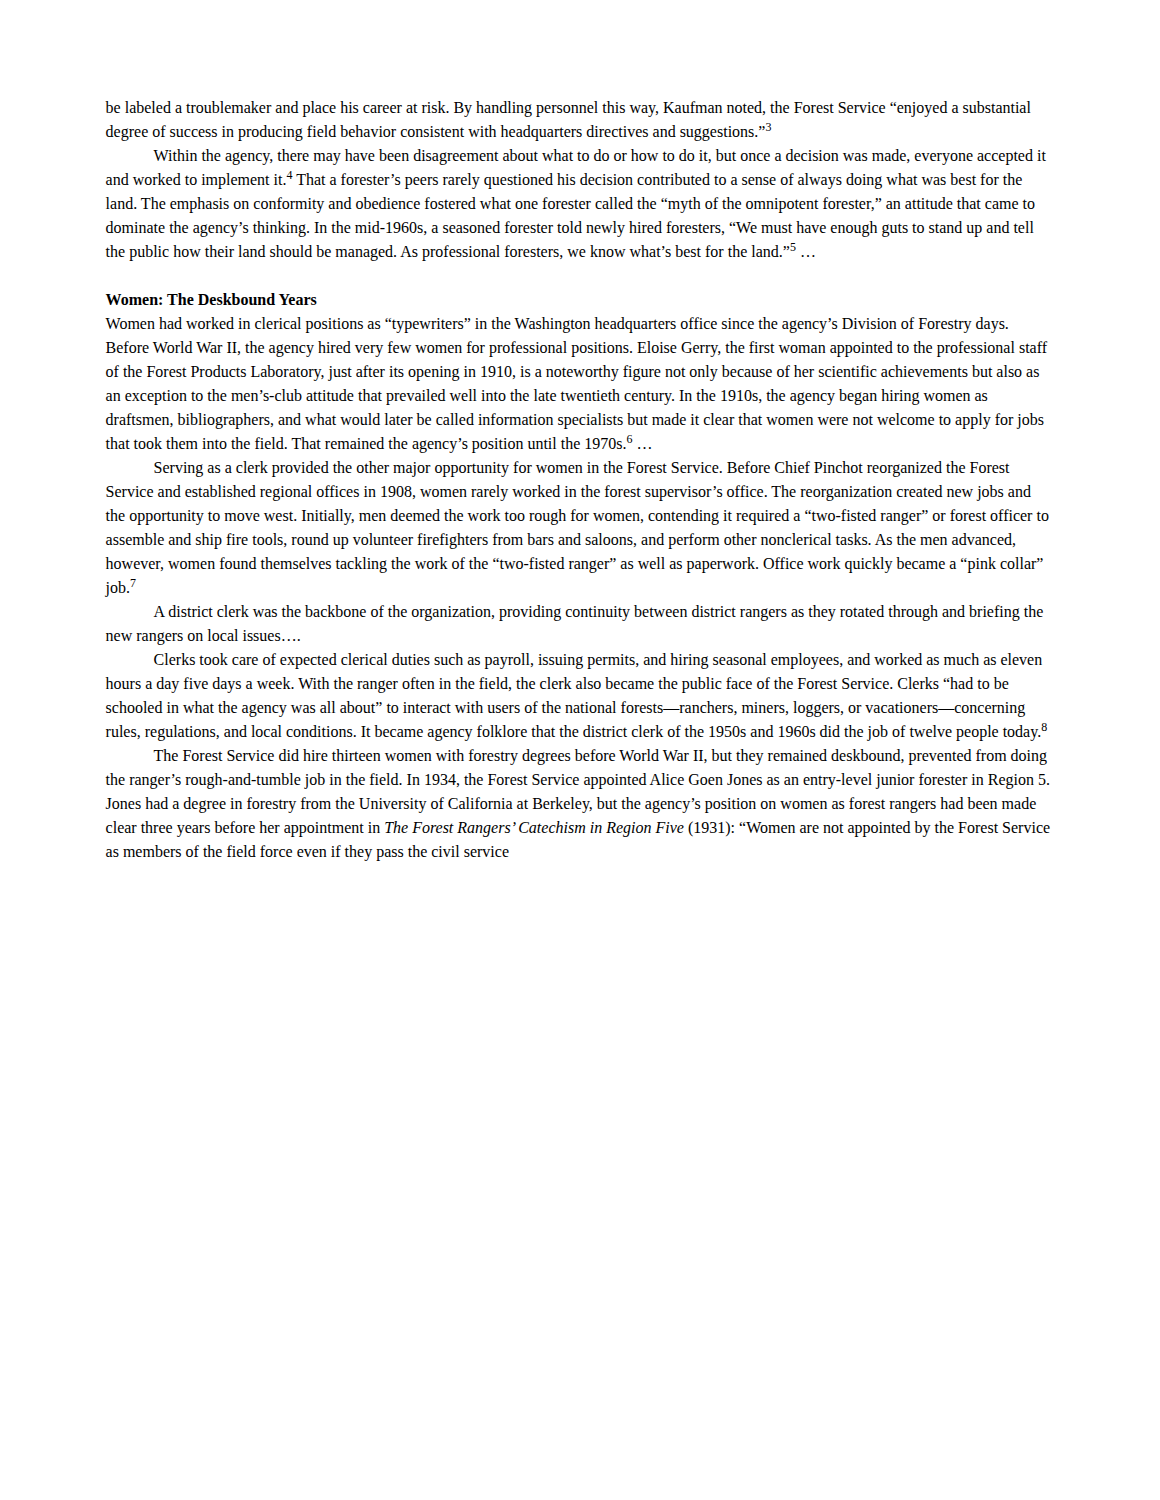be labeled a troublemaker and place his career at risk. By handling personnel this way, Kaufman noted, the Forest Service “enjoyed a substantial degree of success in producing field behavior consistent with headquarters directives and suggestions.”3
Within the agency, there may have been disagreement about what to do or how to do it, but once a decision was made, everyone accepted it and worked to implement it.4 That a forester’s peers rarely questioned his decision contributed to a sense of always doing what was best for the land. The emphasis on conformity and obedience fostered what one forester called the “myth of the omnipotent forester,” an attitude that came to dominate the agency’s thinking. In the mid-1960s, a seasoned forester told newly hired foresters, “We must have enough guts to stand up and tell the public how their land should be managed. As professional foresters, we know what’s best for the land.”5 …
Women: The Deskbound Years
Women had worked in clerical positions as “typewriters” in the Washington headquarters office since the agency’s Division of Forestry days. Before World War II, the agency hired very few women for professional positions. Eloise Gerry, the first woman appointed to the professional staff of the Forest Products Laboratory, just after its opening in 1910, is a noteworthy figure not only because of her scientific achievements but also as an exception to the men’s-club attitude that prevailed well into the late twentieth century. In the 1910s, the agency began hiring women as draftsmen, bibliographers, and what would later be called information specialists but made it clear that women were not welcome to apply for jobs that took them into the field. That remained the agency’s position until the 1970s.6 …
Serving as a clerk provided the other major opportunity for women in the Forest Service. Before Chief Pinchot reorganized the Forest Service and established regional offices in 1908, women rarely worked in the forest supervisor’s office. The reorganization created new jobs and the opportunity to move west. Initially, men deemed the work too rough for women, contending it required a “two-fisted ranger” or forest officer to assemble and ship fire tools, round up volunteer firefighters from bars and saloons, and perform other nonclerical tasks. As the men advanced, however, women found themselves tackling the work of the “two-fisted ranger” as well as paperwork. Office work quickly became a “pink collar” job.7
A district clerk was the backbone of the organization, providing continuity between district rangers as they rotated through and briefing the new rangers on local issues….
Clerks took care of expected clerical duties such as payroll, issuing permits, and hiring seasonal employees, and worked as much as eleven hours a day five days a week. With the ranger often in the field, the clerk also became the public face of the Forest Service. Clerks “had to be schooled in what the agency was all about” to interact with users of the national forests—ranchers, miners, loggers, or vacationers—concerning rules, regulations, and local conditions. It became agency folklore that the district clerk of the 1950s and 1960s did the job of twelve people today.8
The Forest Service did hire thirteen women with forestry degrees before World War II, but they remained deskbound, prevented from doing the ranger’s rough-and-tumble job in the field. In 1934, the Forest Service appointed Alice Goen Jones as an entry-level junior forester in Region 5. Jones had a degree in forestry from the University of California at Berkeley, but the agency’s position on women as forest rangers had been made clear three years before her appointment in The Forest Rangers’ Catechism in Region Five (1931): “Women are not appointed by the Forest Service as members of the field force even if they pass the civil service